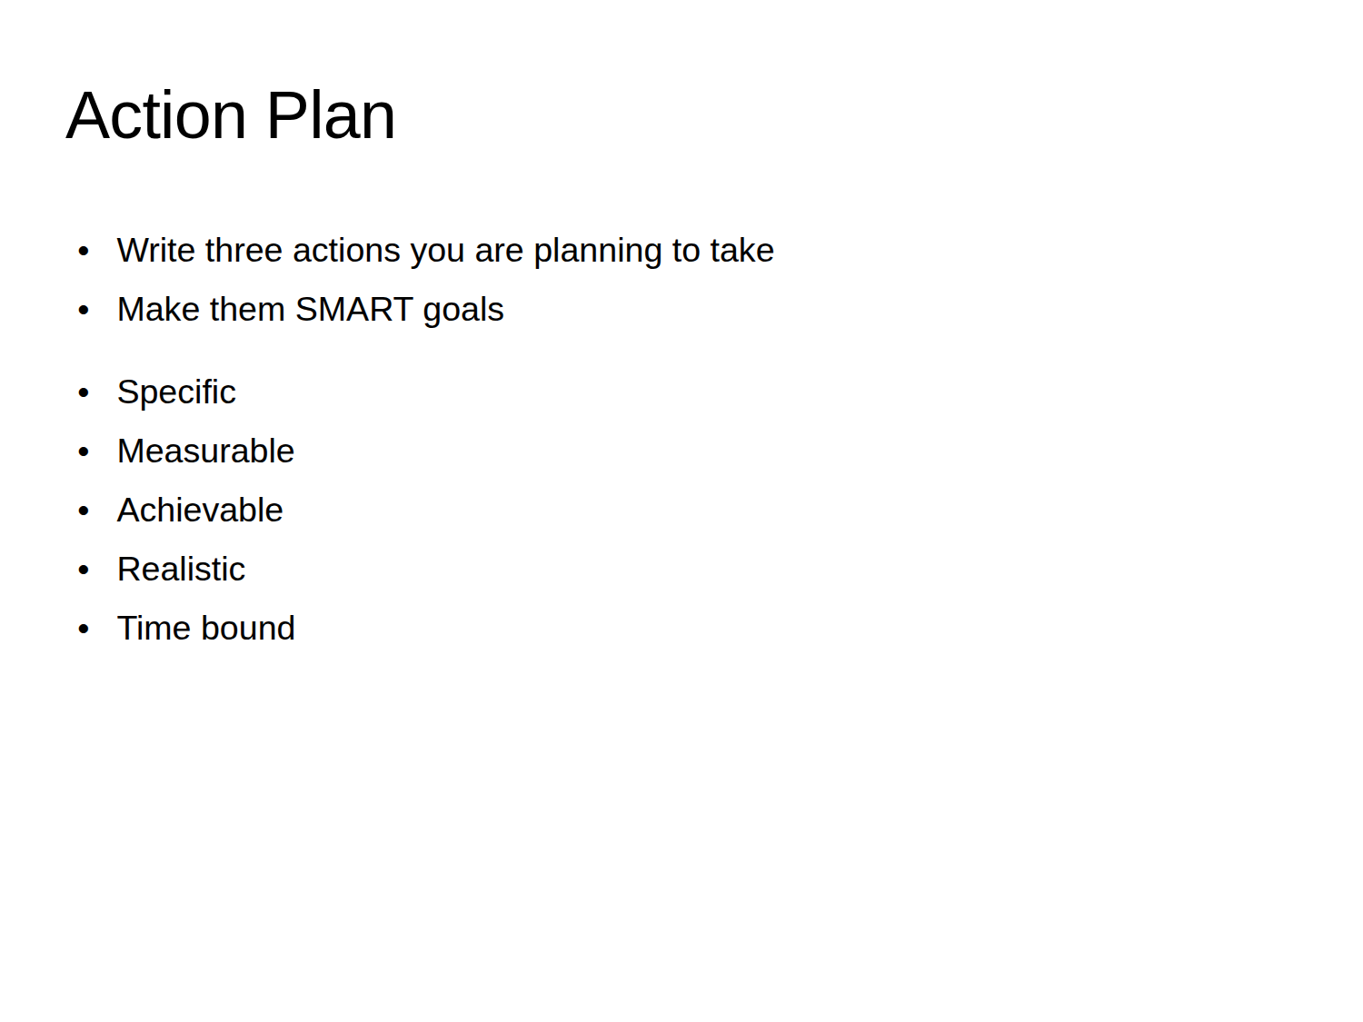Action Plan
Write three actions you are planning to take
Make them SMART goals
Specific
Measurable
Achievable
Realistic
Time bound